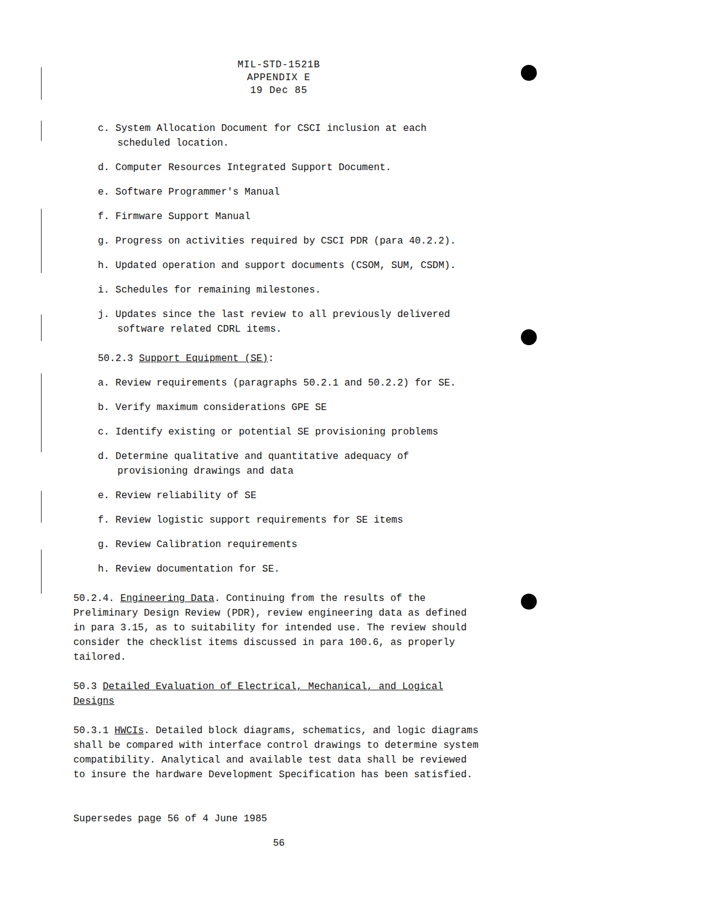MIL-STD-1521B
APPENDIX E
19 Dec 85
c. System Allocation Document for CSCI inclusion at each scheduled location.
d. Computer Resources Integrated Support Document.
e. Software Programmer's Manual
f. Firmware Support Manual
g. Progress on activities required by CSCI PDR (para 40.2.2).
h. Updated operation and support documents (CSOM, SUM, CSDM).
i. Schedules for remaining milestones.
j. Updates since the last review to all previously delivered software related CDRL items.
50.2.3 Support Equipment (SE):
a. Review requirements (paragraphs 50.2.1 and 50.2.2) for SE.
b. Verify maximum considerations GPE SE
c. Identify existing or potential SE provisioning problems
d. Determine qualitative and quantitative adequacy of provisioning drawings and data
e. Review reliability of SE
f. Review logistic support requirements for SE items
g. Review Calibration requirements
h. Review documentation for SE.
50.2.4. Engineering Data. Continuing from the results of the Preliminary Design Review (PDR), review engineering data as defined in para 3.15, as to suitability for intended use. The review should consider the checklist items discussed in para 100.6, as properly tailored.
50.3 Detailed Evaluation of Electrical, Mechanical, and Logical Designs
50.3.1 HWCIs. Detailed block diagrams, schematics, and logic diagrams shall be compared with interface control drawings to determine system compatibility. Analytical and available test data shall be reviewed to insure the hardware Development Specification has been satisfied.
Supersedes page 56 of 4 June 1985
56